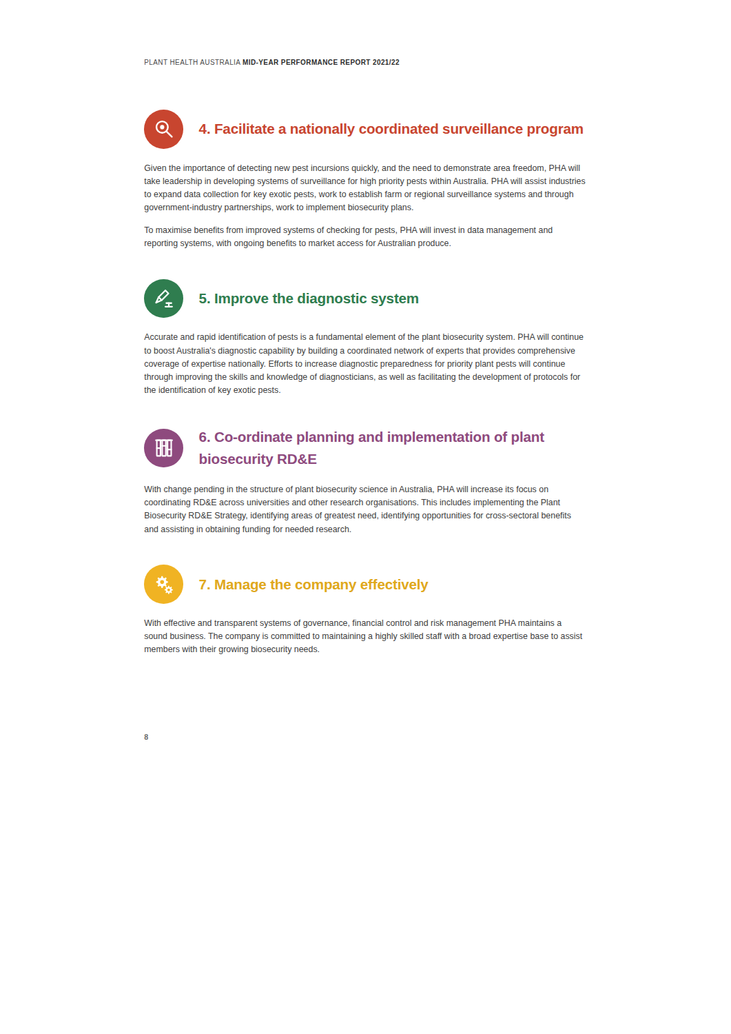Plant Health Australia Mid-Year Performance Report 2021/22
4. Facilitate a nationally coordinated surveillance program
Given the importance of detecting new pest incursions quickly, and the need to demonstrate area freedom, PHA will take leadership in developing systems of surveillance for high priority pests within Australia. PHA will assist industries to expand data collection for key exotic pests, work to establish farm or regional surveillance systems and through government-industry partnerships, work to implement biosecurity plans.
To maximise benefits from improved systems of checking for pests, PHA will invest in data management and reporting systems, with ongoing benefits to market access for Australian produce.
5. Improve the diagnostic system
Accurate and rapid identification of pests is a fundamental element of the plant biosecurity system. PHA will continue to boost Australia's diagnostic capability by building a coordinated network of experts that provides comprehensive coverage of expertise nationally. Efforts to increase diagnostic preparedness for priority plant pests will continue through improving the skills and knowledge of diagnosticians, as well as facilitating the development of protocols for the identification of key exotic pests.
6. Co-ordinate planning and implementation of plant biosecurity RD&E
With change pending in the structure of plant biosecurity science in Australia, PHA will increase its focus on coordinating RD&E across universities and other research organisations. This includes implementing the Plant Biosecurity RD&E Strategy, identifying areas of greatest need, identifying opportunities for cross-sectoral benefits and assisting in obtaining funding for needed research.
7. Manage the company effectively
With effective and transparent systems of governance, financial control and risk management PHA maintains a sound business. The company is committed to maintaining a highly skilled staff with a broad expertise base to assist members with their growing biosecurity needs.
8